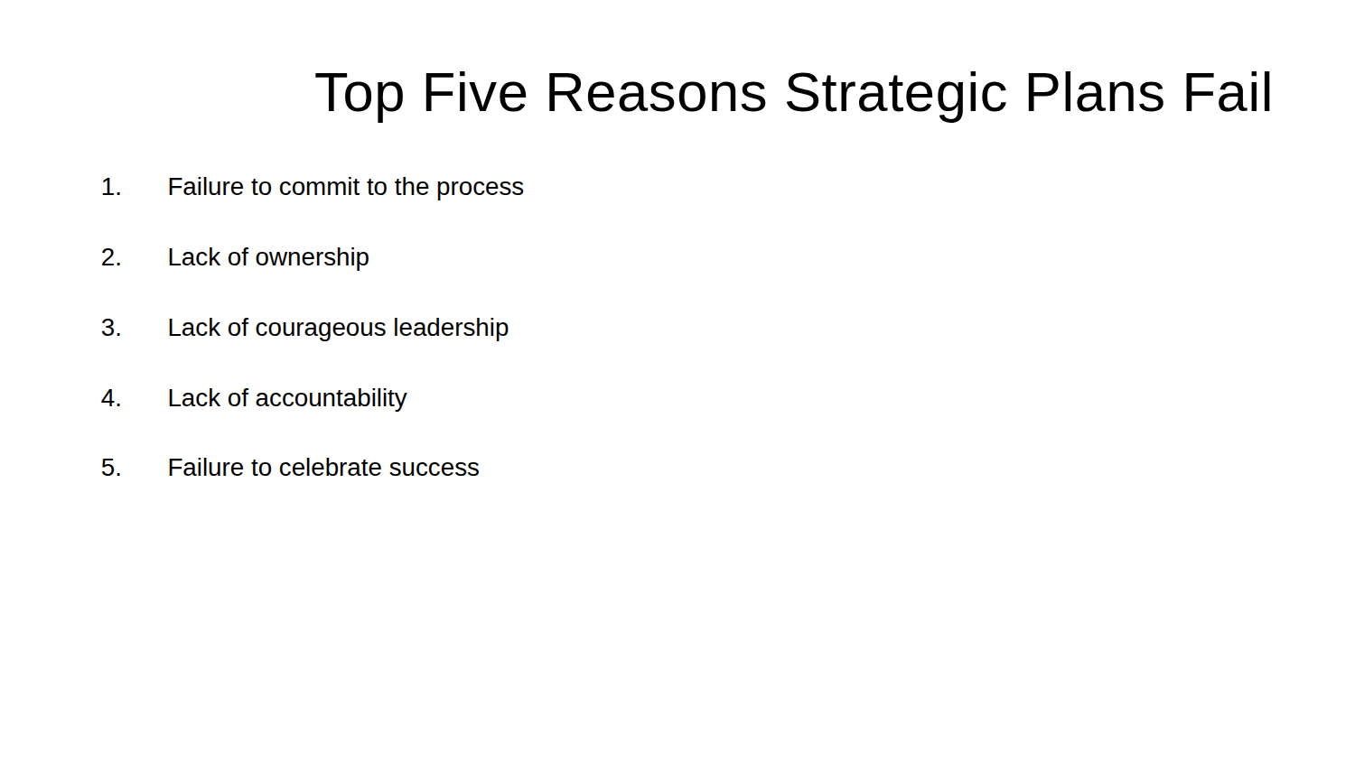Top Five Reasons Strategic Plans Fail
Failure to commit to the process
Lack of ownership
Lack of courageous leadership
Lack of accountability
Failure to celebrate success